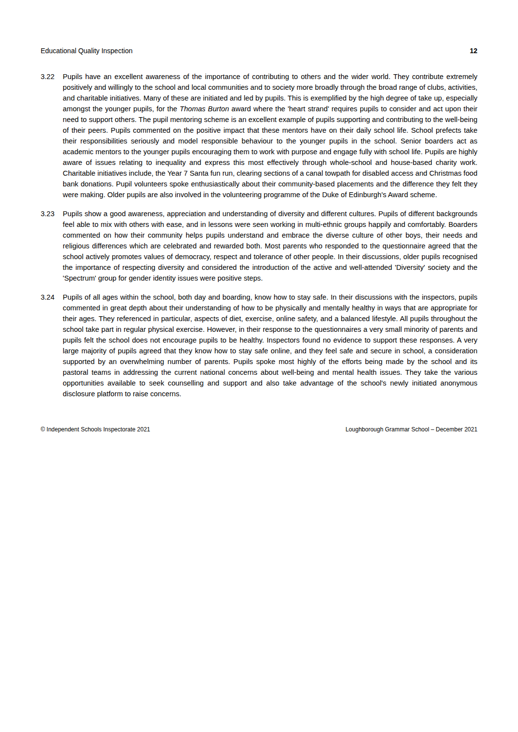Educational Quality Inspection
12
3.22
Pupils have an excellent awareness of the importance of contributing to others and the wider world. They contribute extremely positively and willingly to the school and local communities and to society more broadly through the broad range of clubs, activities, and charitable initiatives. Many of these are initiated and led by pupils. This is exemplified by the high degree of take up, especially amongst the younger pupils, for the Thomas Burton award where the 'heart strand' requires pupils to consider and act upon their need to support others. The pupil mentoring scheme is an excellent example of pupils supporting and contributing to the well-being of their peers. Pupils commented on the positive impact that these mentors have on their daily school life. School prefects take their responsibilities seriously and model responsible behaviour to the younger pupils in the school. Senior boarders act as academic mentors to the younger pupils encouraging them to work with purpose and engage fully with school life. Pupils are highly aware of issues relating to inequality and express this most effectively through whole-school and house-based charity work. Charitable initiatives include, the Year 7 Santa fun run, clearing sections of a canal towpath for disabled access and Christmas food bank donations. Pupil volunteers spoke enthusiastically about their community-based placements and the difference they felt they were making. Older pupils are also involved in the volunteering programme of the Duke of Edinburgh's Award scheme.
3.23
Pupils show a good awareness, appreciation and understanding of diversity and different cultures. Pupils of different backgrounds feel able to mix with others with ease, and in lessons were seen working in multi-ethnic groups happily and comfortably. Boarders commented on how their community helps pupils understand and embrace the diverse culture of other boys, their needs and religious differences which are celebrated and rewarded both. Most parents who responded to the questionnaire agreed that the school actively promotes values of democracy, respect and tolerance of other people. In their discussions, older pupils recognised the importance of respecting diversity and considered the introduction of the active and well-attended 'Diversity' society and the 'Spectrum' group for gender identity issues were positive steps.
3.24
Pupils of all ages within the school, both day and boarding, know how to stay safe. In their discussions with the inspectors, pupils commented in great depth about their understanding of how to be physically and mentally healthy in ways that are appropriate for their ages. They referenced in particular, aspects of diet, exercise, online safety, and a balanced lifestyle. All pupils throughout the school take part in regular physical exercise. However, in their response to the questionnaires a very small minority of parents and pupils felt the school does not encourage pupils to be healthy. Inspectors found no evidence to support these responses. A very large majority of pupils agreed that they know how to stay safe online, and they feel safe and secure in school, a consideration supported by an overwhelming number of parents. Pupils spoke most highly of the efforts being made by the school and its pastoral teams in addressing the current national concerns about well-being and mental health issues. They take the various opportunities available to seek counselling and support and also take advantage of the school's newly initiated anonymous disclosure platform to raise concerns.
© Independent Schools Inspectorate 2021
Loughborough Grammar School – December 2021